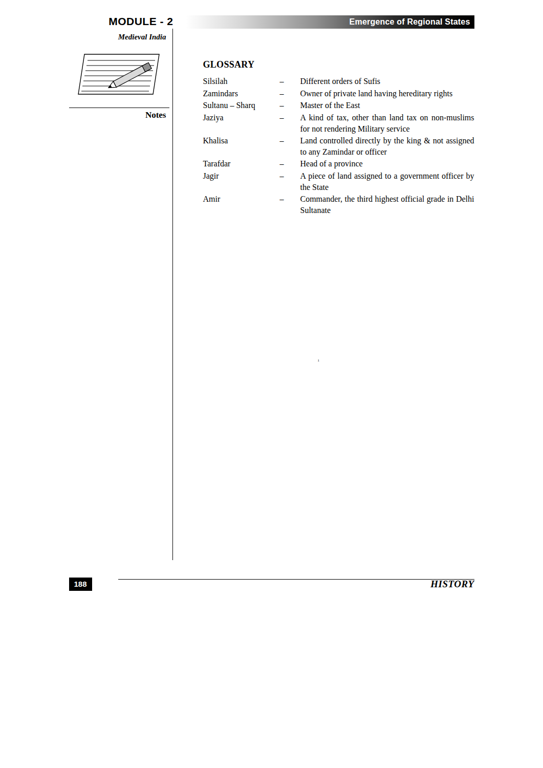MODULE - 2
Emergence of Regional States
Medieval India
Notes
GLOSSARY
| Silsilah | – | Different orders of Sufis |
| Zamindars | – | Owner of private land having hereditary rights |
| Sultanu – Sharq | – | Master of the East |
| Jaziya | – | A kind of tax, other than land tax on non-muslims for not rendering Military service |
| Khalisa | – | Land controlled directly by the king & not assigned to any Zamindar or officer |
| Tarafdar | – | Head of a province |
| Jagir | – | A piece of land assigned to a government officer by the State |
| Amir | – | Commander, the third highest official grade in Delhi Sultanate |
1
188
HISTORY